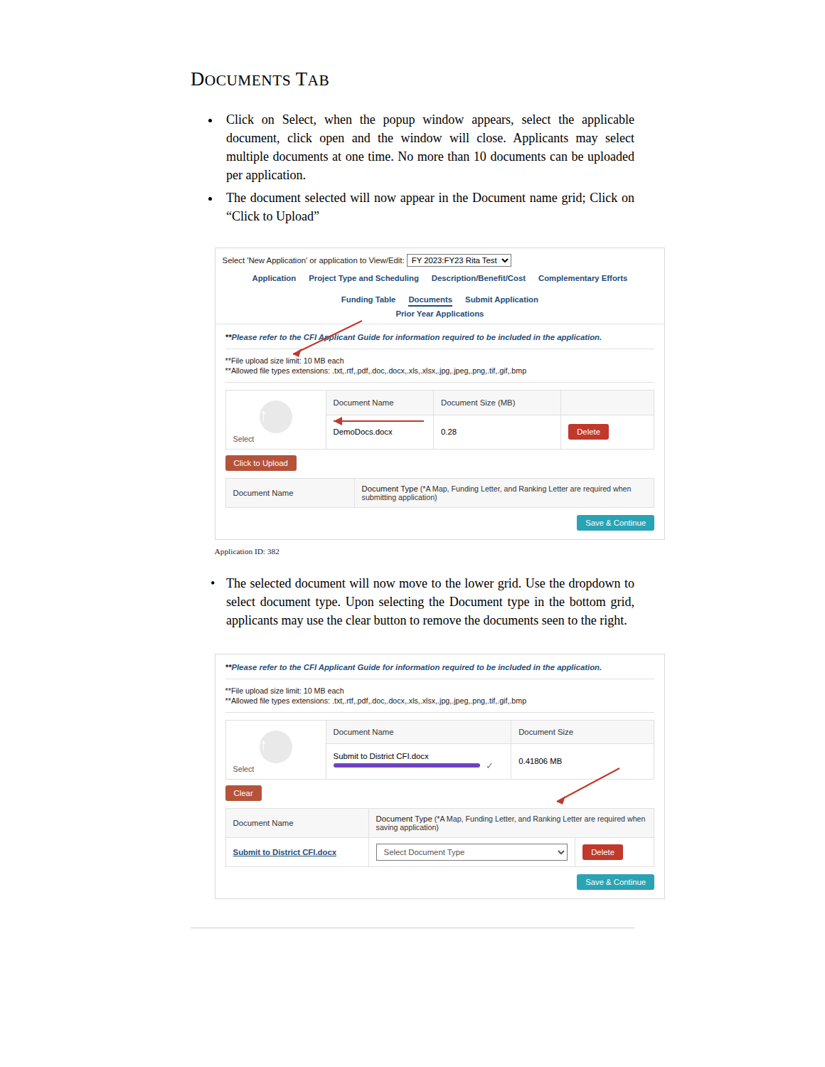DOCUMENTS TAB
Click on Select, when the popup window appears, select the applicable document, click open and the window will close. Applicants may select multiple documents at one time. No more than 10 documents can be uploaded per application.
The document selected will now appear in the Document name grid; Click on “Click to Upload”
Select 'New Application' or application to View/Edit: FY 2023:FY23 Rita Test
Application Project Type and Scheduling Description/Benefit/Cost Complementary Efforts Funding Table Documents Submit Application
Prior Year Applications
**Please refer to the CFI Applicant Guide for information required to be included in the application.
**File upload size limit: 10 MB each
**Allowed file types extensions: .txt,.rtf,.pdf,.doc,.docx,.xls,.xlsx,.jpg,.jpeg,.png,.tif,.gif,.bmp
| Select | Document Name | Document Size (MB) | |
| DemoDocs.docx | 0.28 | Delete |
Click to Upload
| Document Name | Document Type (*A Map, Funding Letter, and Ranking Letter are required when submitting application) |
| --- | --- |
Save & Continue
Application ID: 382
• The selected document will now move to the lower grid. Use the dropdown to select document type. Upon selecting the Document type in the bottom grid, applicants may use the clear button to remove the documents seen to the right.
**Please refer to the CFI Applicant Guide for information required to be included in the application.
**File upload size limit: 10 MB each
**Allowed file types extensions: .txt,.rtf,.pdf,.doc,.docx,.xls,.xlsx,.jpg,.jpeg,.png,.tif,.gif,.bmp
| Select | Document Name | Document Size |
| Submit to District CFI.docx ✓ | 0.41806 MB |
Clear
| Document Name | Document Type (*A Map, Funding Letter, and Ranking Letter are required when saving application) |
| --- | --- |
| Submit to District CFI.docx | Select Document Type | Delete |
Save & Continue